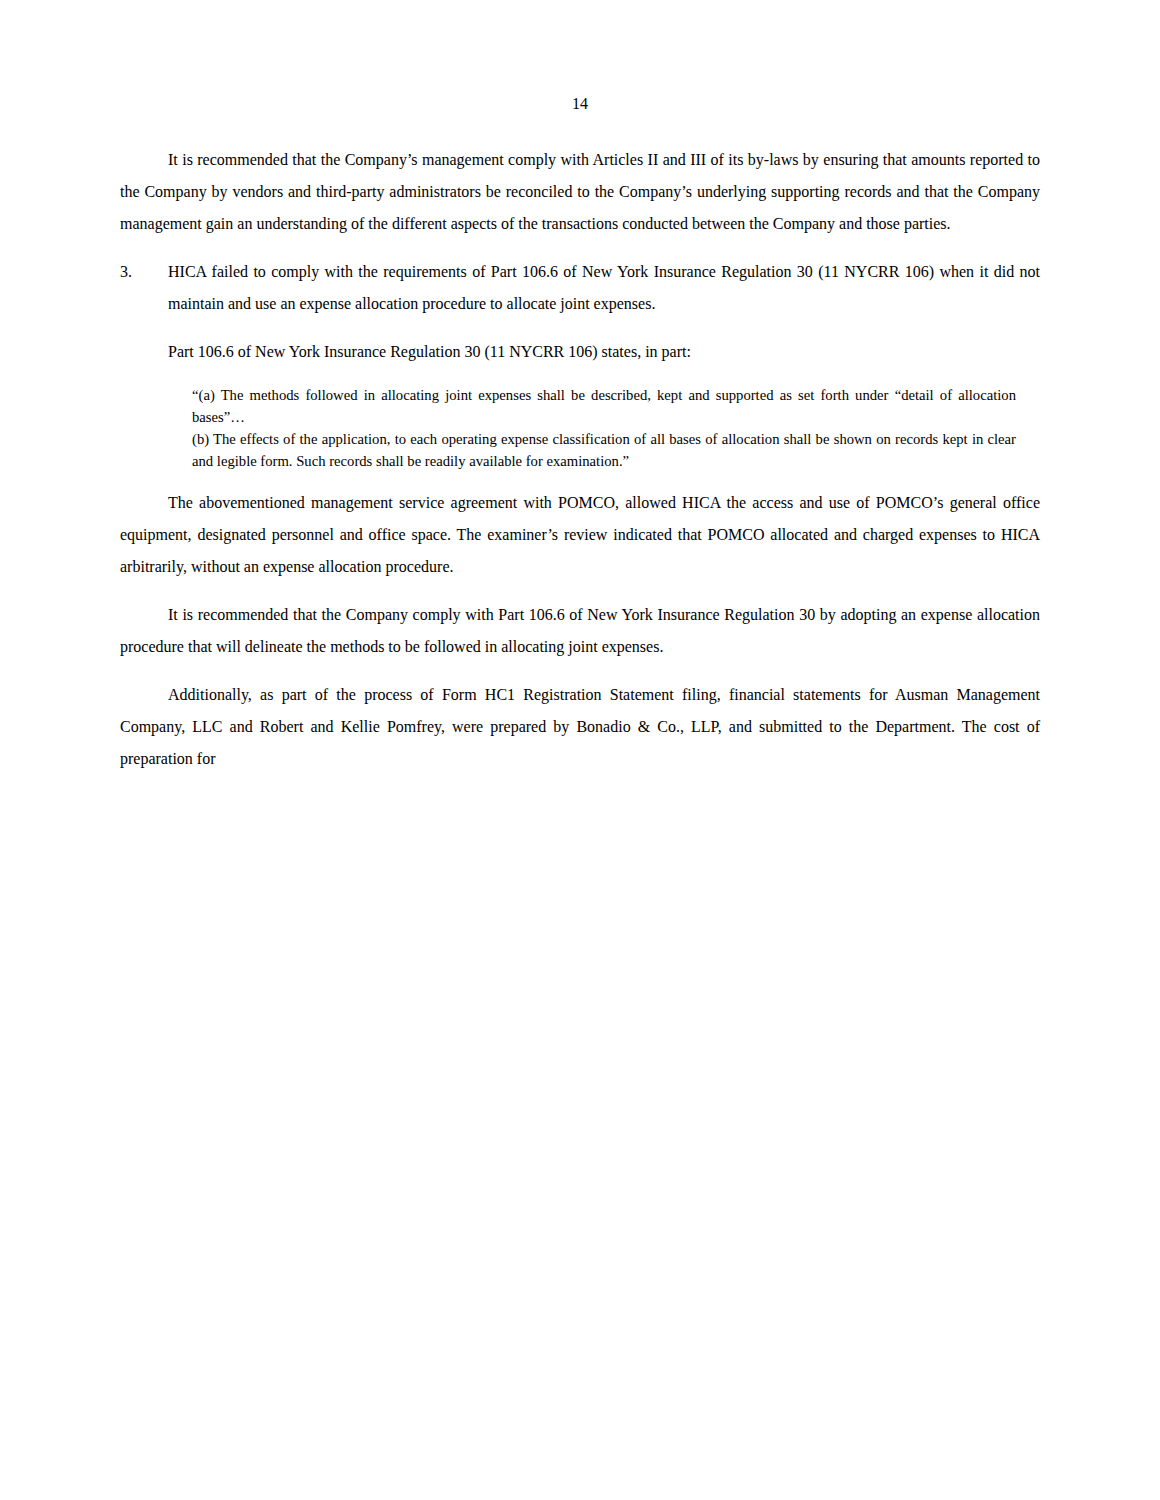14
It is recommended that the Company’s management comply with Articles II and III of its by-laws by ensuring that amounts reported to the Company by vendors and third-party administrators be reconciled to the Company’s underlying supporting records and that the Company management gain an understanding of the different aspects of the transactions conducted between the Company and those parties.
3.
HICA failed to comply with the requirements of Part 106.6 of New York Insurance Regulation 30 (11 NYCRR 106) when it did not maintain and use an expense allocation procedure to allocate joint expenses.
Part 106.6 of New York Insurance Regulation 30 (11 NYCRR 106) states, in part:
“(a) The methods followed in allocating joint expenses shall be described, kept and supported as set forth under “detail of allocation bases”…
(b) The effects of the application, to each operating expense classification of all bases of allocation shall be shown on records kept in clear and legible form. Such records shall be readily available for examination.”
The abovementioned management service agreement with POMCO, allowed HICA the access and use of POMCO’s general office equipment, designated personnel and office space. The examiner’s review indicated that POMCO allocated and charged expenses to HICA arbitrarily, without an expense allocation procedure.
It is recommended that the Company comply with Part 106.6 of New York Insurance Regulation 30 by adopting an expense allocation procedure that will delineate the methods to be followed in allocating joint expenses.
Additionally, as part of the process of Form HC1 Registration Statement filing, financial statements for Ausman Management Company, LLC and Robert and Kellie Pomfrey, were prepared by Bonadio & Co., LLP, and submitted to the Department. The cost of preparation for